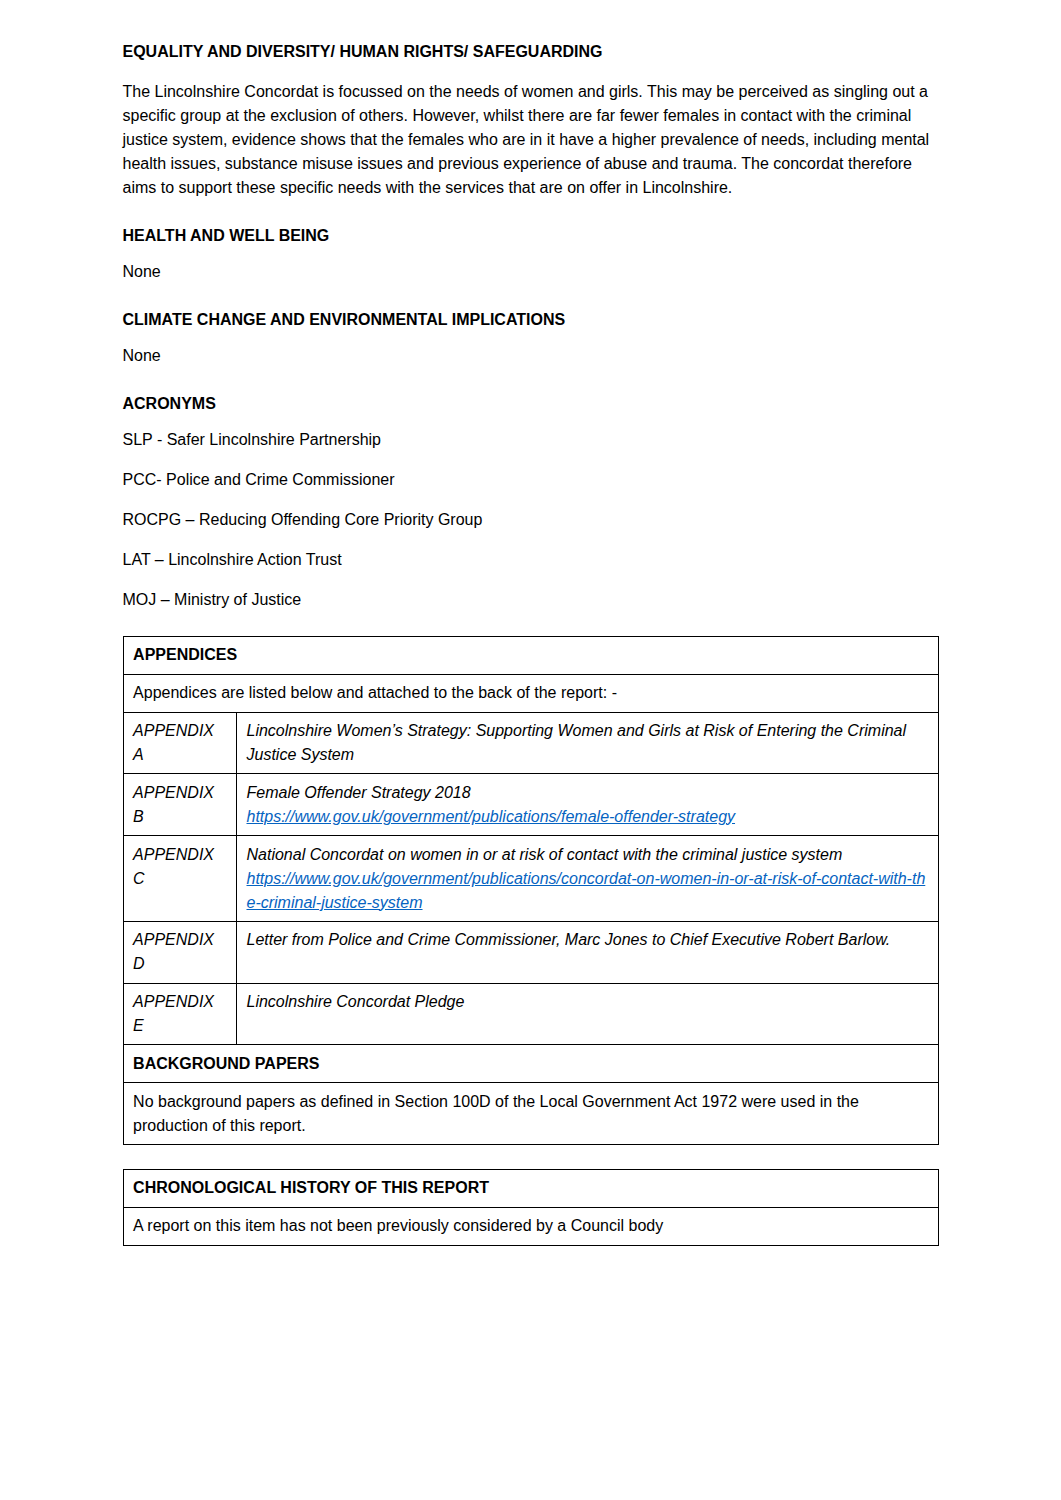Equality and Diversity/ Human Rights/ Safeguarding
The Lincolnshire Concordat is focussed on the needs of women and girls. This may be perceived as singling out a specific group at the exclusion of others. However, whilst there are far fewer females in contact with the criminal justice system, evidence shows that the females who are in it have a higher prevalence of needs, including mental health issues, substance misuse issues and previous experience of abuse and trauma. The concordat therefore aims to support these specific needs with the services that are on offer in Lincolnshire.
Health and Well Being
None
Climate Change and Environmental Implications
None
Acronyms
SLP - Safer Lincolnshire Partnership
PCC- Police and Crime Commissioner
ROCPG – Reducing Offending Core Priority Group
LAT – Lincolnshire Action Trust
MOJ – Ministry of Justice
| APPENDICES |
| Appendices are listed below and attached to the back of the report: - |
| APPENDIX A | Lincolnshire Women’s Strategy: Supporting Women and Girls at Risk of Entering the Criminal Justice System |
| APPENDIX B | Female Offender Strategy 2018 https://www.gov.uk/government/publications/female-offender-strategy |
| APPENDIX C | National Concordat on women in or at risk of contact with the criminal justice system https://www.gov.uk/government/publications/concordat-on-women-in-or-at-risk-of-contact-with-the-criminal-justice-system |
| APPENDIX D | Letter from Police and Crime Commissioner, Marc Jones to Chief Executive Robert Barlow. |
| APPENDIX E | Lincolnshire Concordat Pledge |
| BACKGROUND PAPERS |
| No background papers as defined in Section 100D of the Local Government Act 1972 were used in the production of this report. |
| CHRONOLOGICAL HISTORY OF THIS REPORT |
| A report on this item has not been previously considered by a Council body |